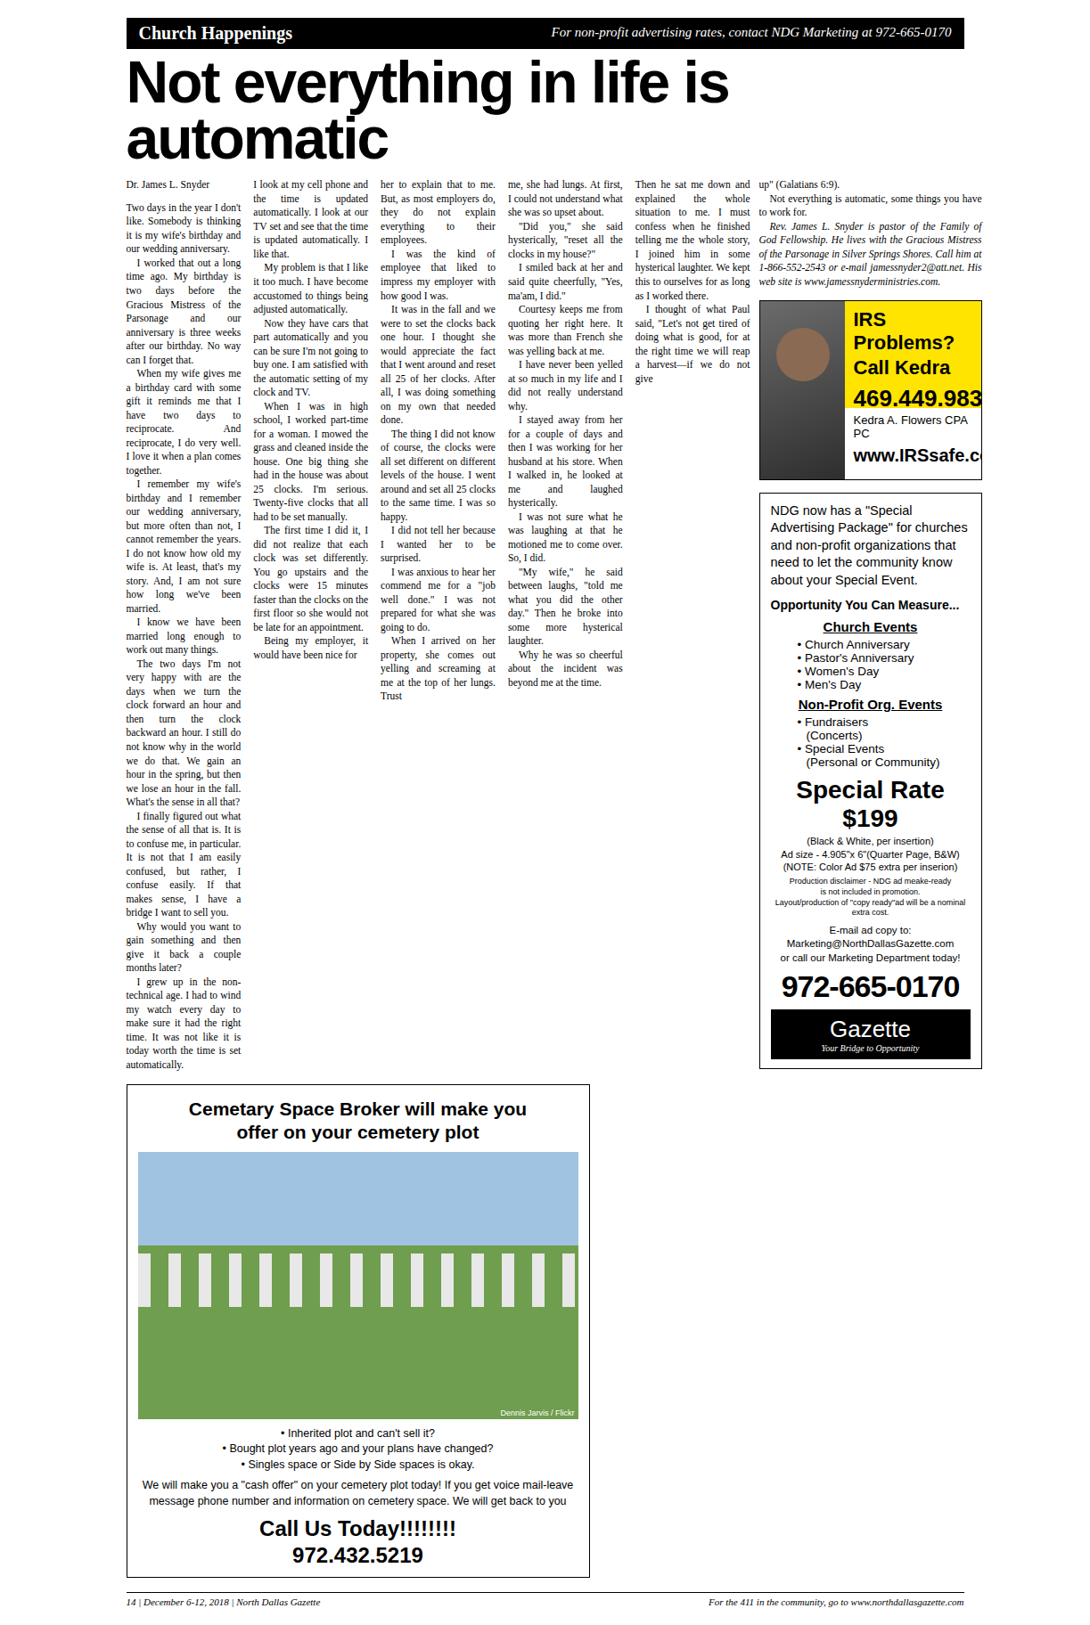Church Happenings
For non-profit advertising rates, contact NDG Marketing at 972-665-0170
Not everything in life is automatic
Dr. James L. Snyder
Two days in the year I don't like. Somebody is thinking it is my wife's birthday and our wedding anniversary.
I worked that out a long time ago. My birthday is two days before the Gracious Mistress of the Parsonage and our anniversary is three weeks after our birthday. No way can I forget that.
When my wife gives me a birthday card with some gift it reminds me that I have two days to reciprocate. And reciprocate, I do very well. I love it when a plan comes together.
I remember my wife's birthday and I remember our wedding anniversary, but more often than not, I cannot remember the years. I do not know how old my wife is. At least, that's my story. And, I am not sure how long we've been married.
I know we have been married long enough to work out many things.
The two days I'm not very happy with are the days when we turn the clock forward an hour and then turn the clock backward an hour. I still do not know why in the world we do that. We gain an hour in the spring, but then we lose an hour in the fall. What's the sense in all that?
I finally figured out what the sense of all that is. It is to confuse me, in particular. It is not that I am easily confused, but rather, I confuse easily. If that makes sense, I have a bridge I want to sell you.
Why would you want to gain something and then give it back a couple months later?
I grew up in the non-technical age. I had to wind my watch every day to make sure it had the right time. It was not like it is today worth the time is set automatically.
I look at my cell phone and the time is updated automatically. I look at our TV set and see that the time is updated automatically. I like that.
My problem is that I like it too much. I have become accustomed to things being adjusted automatically.
Now they have cars that part automatically and you can be sure I'm not going to buy one. I am satisfied with the automatic setting of my clock and TV.
When I was in high school, I worked part-time for a woman. I mowed the grass and cleaned inside the house. One big thing she had in the house was about 25 clocks. I'm serious. Twenty-five clocks that all had to be set manually.
The first time I did it, I did not realize that each clock was set differently. You go upstairs and the clocks were 15 minutes faster than the clocks on the first floor so she would not be late for an appointment.
Being my employer, it would have been nice for
her to explain that to me. But, as most employers do, they do not explain everything to their employees.
I was the kind of employee that liked to impress my employer with how good I was.
It was in the fall and we were to set the clocks back one hour. I thought she would appreciate the fact that I went around and reset all 25 of her clocks. After all, I was doing something on my own that needed done.
The thing I did not know of course, the clocks were all set different on different levels of the house. I went around and set all 25 clocks to the same time. I was so happy.
I did not tell her because I wanted her to be surprised.
I was anxious to hear her commend me for a "job well done." I was not prepared for what she was going to do.
When I arrived on her property, she comes out yelling and screaming at me at the top of her lungs. Trust
me, she had lungs. At first, I could not understand what she was so upset about.
"Did you," she said hysterically, "reset all the clocks in my house?"
I smiled back at her and said quite cheerfully, "Yes, ma'am, I did."
Courtesy keeps me from quoting her right here. It was more than French she was yelling back at me.
I have never been yelled at so much in my life and I did not really understand why.
I stayed away from her for a couple of days and then I was working for her husband at his store. When I walked in, he looked at me and laughed hysterically.
I was not sure what he was laughing at that he motioned me to come over. So, I did.
"My wife," he said between laughs, "told me what you did the other day." Then he broke into some more hysterical laughter.
Why he was so cheerful about the incident was beyond me at the time.
Then he sat me down and explained the whole situation to me. I must confess when he finished telling me the whole story, I joined him in some hysterical laughter. We kept this to ourselves for as long as I worked there.
I thought of what Paul said, "Let's not get tired of doing what is good, for at the right time we will reap a harvest—if we do not give
Cemetary Space Broker will make you
offer on your cemetery plot
Dennis Jarvis / Flickr
• Inherited plot and can't sell it?
• Bought plot years ago and your plans have changed?
• Singles space or Side by Side spaces is okay.
We will make you a "cash offer" on your cemetery plot today! If you get voice mail-leave message phone number and information on cemetery space. We will get back to you
Call Us Today!!!!!!!!
972.432.5219
up" (Galatians 6:9).
Not everything is automatic, some things you have to work for.
Rev. James L. Snyder is pastor of the Family of God Fellowship. He lives with the Gracious Mistress of the Parsonage in Silver Springs Shores. Call him at 1-866-552-2543 or e-mail jamessnyder2@att.net. His web site is www.jamessnyderministries.com.
IRS Problems?
Call Kedra
469.449.9833
Kedra A. Flowers CPA PC
www.IRSsafe.com
NDG now has a "Special Advertising Package" for churches and non-profit organizations that need to let the community know about your Special Event.
Opportunity You Can Measure...
Church Events
Church Anniversary
Pastor's Anniversary
Women's Day
Men's Day
Non-Profit Org. Events
Fundraisers
(Concerts)
Special Events
(Personal or Community)
Special Rate $199
(Black & White, per insertion)
Ad size - 4.905"x 6"(Quarter Page, B&W)
(NOTE: Color Ad $75 extra per inserion)
Production disclaimer - NDG ad meake-ready
is not included in promotion.
Layout/production of "copy ready"ad will be a nominal extra cost.
E-mail ad copy to:
Marketing@NorthDallasGazette.com
or call our Marketing Department today!
972-665-0170
GazetteYour Bridge to Opportunity
14 | December 6-12, 2018 | North Dallas Gazette
For the 411 in the community, go to www.northdallasgazette.com